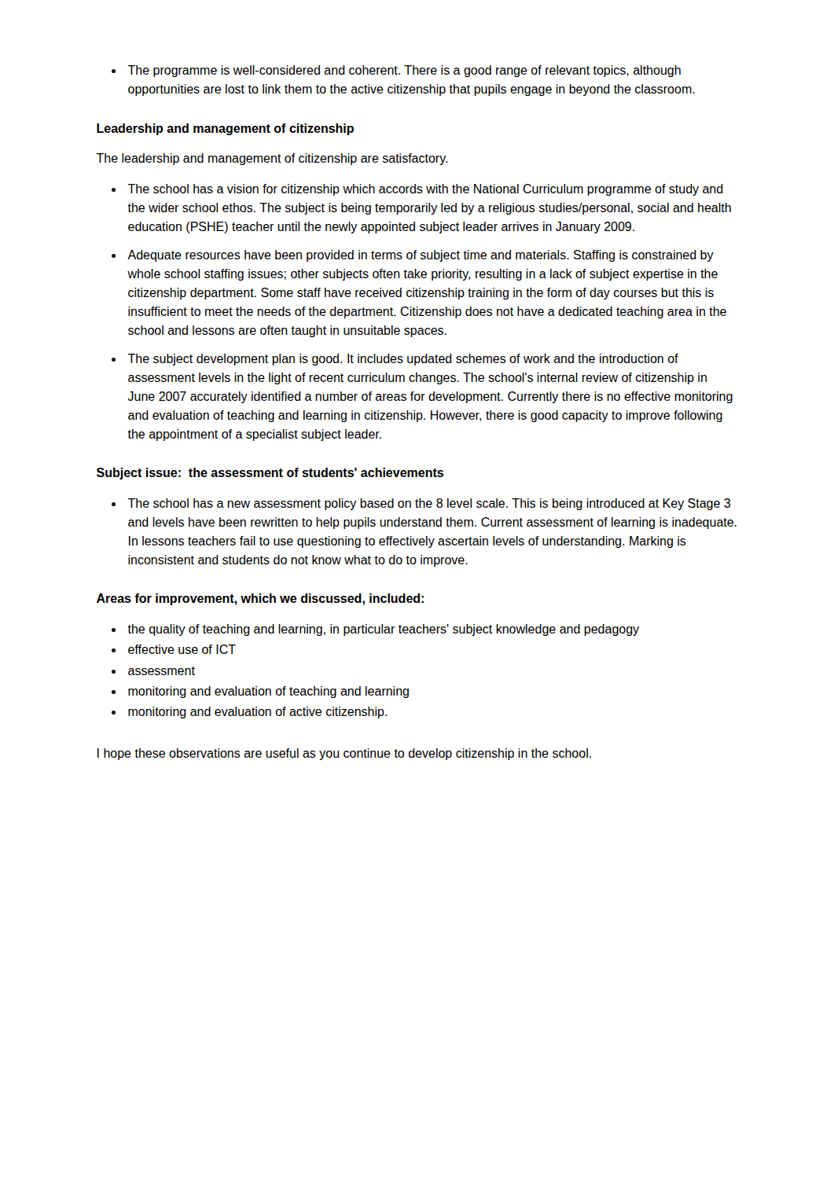The programme is well-considered and coherent. There is a good range of relevant topics, although opportunities are lost to link them to the active citizenship that pupils engage in beyond the classroom.
Leadership and management of citizenship
The leadership and management of citizenship are satisfactory.
The school has a vision for citizenship which accords with the National Curriculum programme of study and the wider school ethos. The subject is being temporarily led by a religious studies/personal, social and health education (PSHE) teacher until the newly appointed subject leader arrives in January 2009.
Adequate resources have been provided in terms of subject time and materials. Staffing is constrained by whole school staffing issues; other subjects often take priority, resulting in a lack of subject expertise in the citizenship department. Some staff have received citizenship training in the form of day courses but this is insufficient to meet the needs of the department. Citizenship does not have a dedicated teaching area in the school and lessons are often taught in unsuitable spaces.
The subject development plan is good. It includes updated schemes of work and the introduction of assessment levels in the light of recent curriculum changes. The school's internal review of citizenship in June 2007 accurately identified a number of areas for development. Currently there is no effective monitoring and evaluation of teaching and learning in citizenship. However, there is good capacity to improve following the appointment of a specialist subject leader.
Subject issue: the assessment of students' achievements
The school has a new assessment policy based on the 8 level scale. This is being introduced at Key Stage 3 and levels have been rewritten to help pupils understand them. Current assessment of learning is inadequate. In lessons teachers fail to use questioning to effectively ascertain levels of understanding. Marking is inconsistent and students do not know what to do to improve.
Areas for improvement, which we discussed, included:
the quality of teaching and learning, in particular teachers' subject knowledge and pedagogy
effective use of ICT
assessment
monitoring and evaluation of teaching and learning
monitoring and evaluation of active citizenship.
I hope these observations are useful as you continue to develop citizenship in the school.